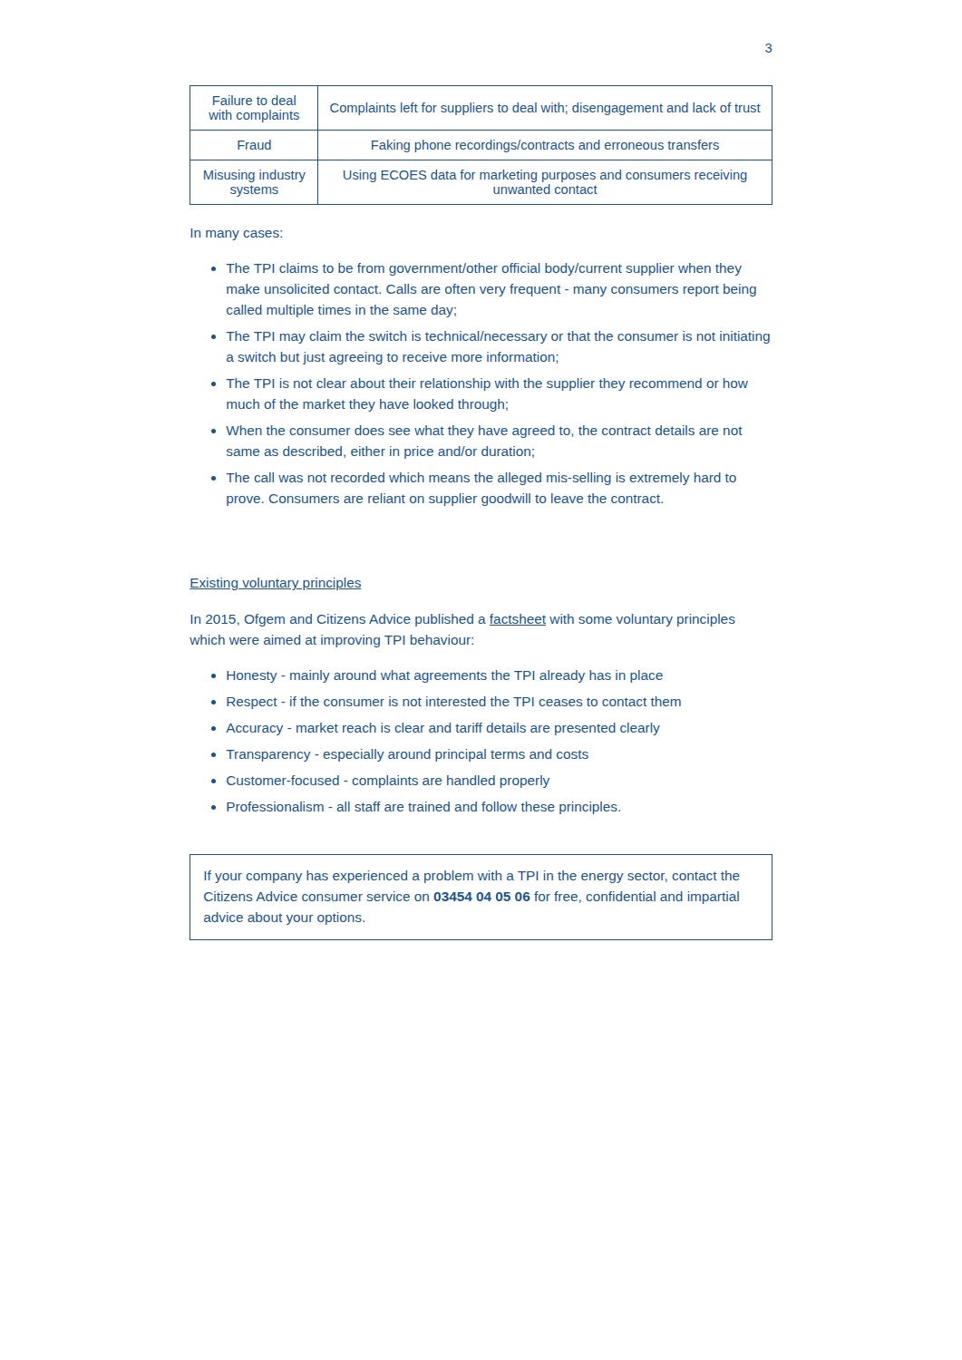3
| Failure to deal with complaints | Complaints left for suppliers to deal with; disengagement and lack of trust |
| Fraud | Faking phone recordings/contracts and erroneous transfers |
| Misusing industry systems | Using ECOES data for marketing purposes and consumers receiving unwanted contact |
In many cases:
The TPI claims to be from government/other official body/current supplier when they make unsolicited contact. Calls are often very frequent - many consumers report being called multiple times in the same day;
The TPI may claim the switch is technical/necessary or that the consumer is not initiating a switch but just agreeing to receive more information;
The TPI is not clear about their relationship with the supplier they recommend or how much of the market they have looked through;
When the consumer does see what they have agreed to, the contract details are not same as described, either in price and/or duration;
The call was not recorded which means the alleged mis-selling is extremely hard to prove. Consumers are reliant on supplier goodwill to leave the contract.
Existing voluntary principles
In 2015, Ofgem and Citizens Advice published a factsheet with some voluntary principles which were aimed at improving TPI behaviour:
Honesty - mainly around what agreements the TPI already has in place
Respect - if the consumer is not interested the TPI ceases to contact them
Accuracy - market reach is clear and tariff details are presented clearly
Transparency - especially around principal terms and costs
Customer-focused - complaints are handled properly
Professionalism - all staff are trained and follow these principles.
If your company has experienced a problem with a TPI in the energy sector, contact the Citizens Advice consumer service on 03454 04 05 06 for free, confidential and impartial advice about your options.